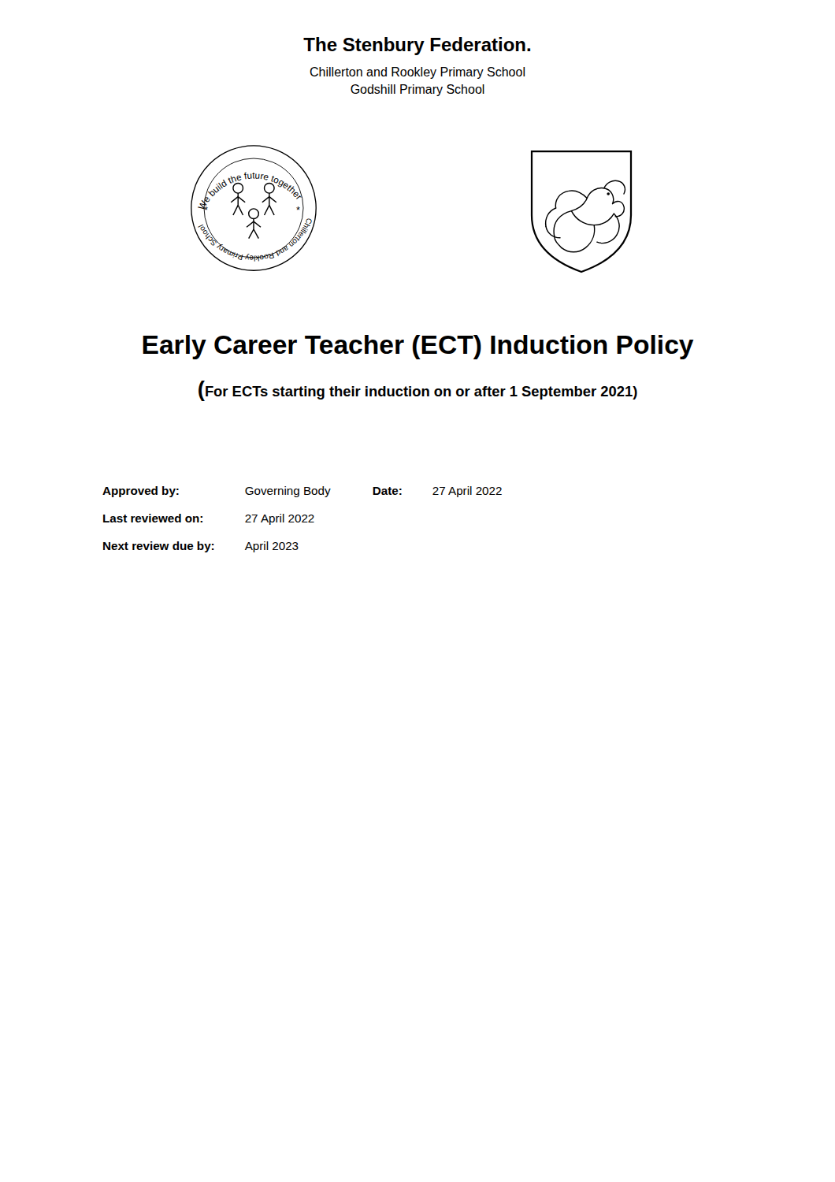The Stenbury Federation.
Chillerton and Rookley Primary School
Godshill Primary School
We build the future together Chillerton and Rookley Primary School * *
Early Career Teacher (ECT) Induction Policy
(For ECTs starting their induction on or after 1 September 2021)
| Approved by: | Governing Body | Date: | 27 April 2022 |
| Last reviewed on: | 27 April 2022 | | |
| Next review due by: | April 2023 | | |